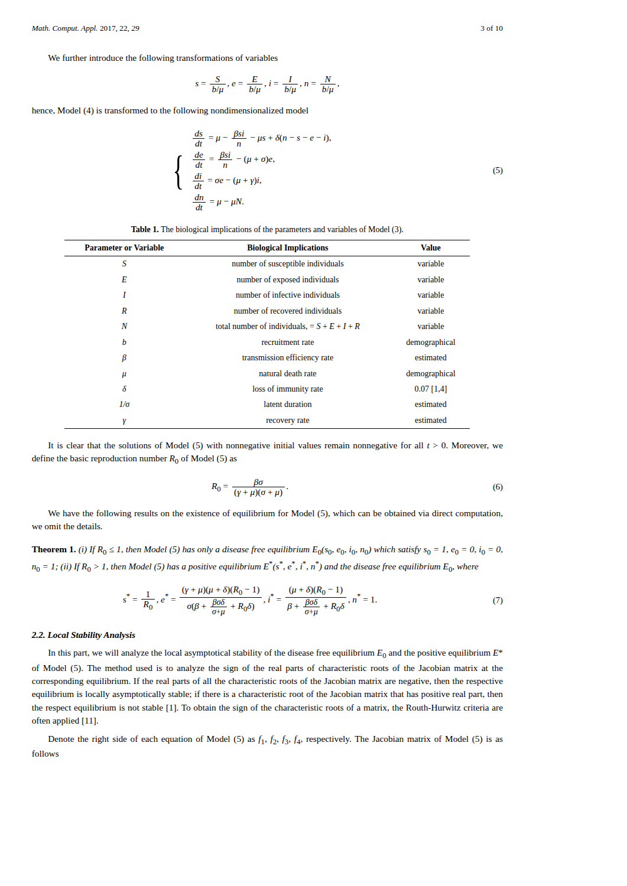Math. Comput. Appl. 2017, 22, 29 3 of 10
We further introduce the following transformations of variables
s = Sb/μ, e = Eb/μ, i = Ib/μ, n = Nb/μ,
hence, Model (4) is transformed to the following nondimensionalized model
{
ds dt = μ − βsi n − μs + δ(n − s − e − i),
de dt = βsi n − (μ + σ)e,
di dt = σe − (μ + γ)i,
dn dt = μ − μN.
(5)
Table 1. The biological implications of the parameters and variables of Model (3).
| Parameter or Variable | Biological Implications | Value |
| --- | --- | --- |
| S | number of susceptible individuals | variable |
| E | number of exposed individuals | variable |
| I | number of infective individuals | variable |
| R | number of recovered individuals | variable |
| N | total number of individuals, = S + E + I + R | variable |
| b | recruitment rate | demographical |
| β | transmission efficiency rate | estimated |
| μ | natural death rate | demographical |
| δ | loss of immunity rate | 0.07 [ 1 , 4 ] |
| 1/σ | latent duration | estimated |
| γ | recovery rate | estimated |
It is clear that the solutions of Model (5) with nonnegative initial values remain nonnegative for all t > 0. Moreover, we define the basic reproduction number R0 of Model (5) as
R0 = βσ (γ + μ)(σ + μ) .
(6)
We have the following results on the existence of equilibrium for Model (5), which can be obtained via direct computation, we omit the details.
Theorem 1. (i) If R0 ≤ 1, then Model (5) has only a disease free equilibrium E0(s0, e0, i0, n0) which satisfy s0 = 1, e0 = 0, i0 = 0, n0 = 1; (ii) If R0 > 1, then Model (5) has a positive equilibrium E*(s*, e*, i*, n*) and the disease free equilibrium E0, where
s* = 1 R0, e* = (γ + μ)(μ + δ)(R0 − 1) σ(β + βσδ σ+μ + R0δ) , i* = (μ + δ)(R0 − 1) β + βσδ σ+μ + R0δ , n* = 1.
(7)
2.2. Local Stability Analysis
In this part, we will analyze the local asymptotical stability of the disease free equilibrium E0 and the positive equilibrium E* of Model (5). The method used is to analyze the sign of the real parts of characteristic roots of the Jacobian matrix at the corresponding equilibrium. If the real parts of all the characteristic roots of the Jacobian matrix are negative, then the respective equilibrium is locally asymptotically stable; if there is a characteristic root of the Jacobian matrix that has positive real part, then the respect equilibrium is not stable [1]. To obtain the sign of the characteristic roots of a matrix, the Routh-Hurwitz criteria are often applied [11].
Denote the right side of each equation of Model (5) as f1, f2, f3, f4, respectively. The Jacobian matrix of Model (5) is as follows